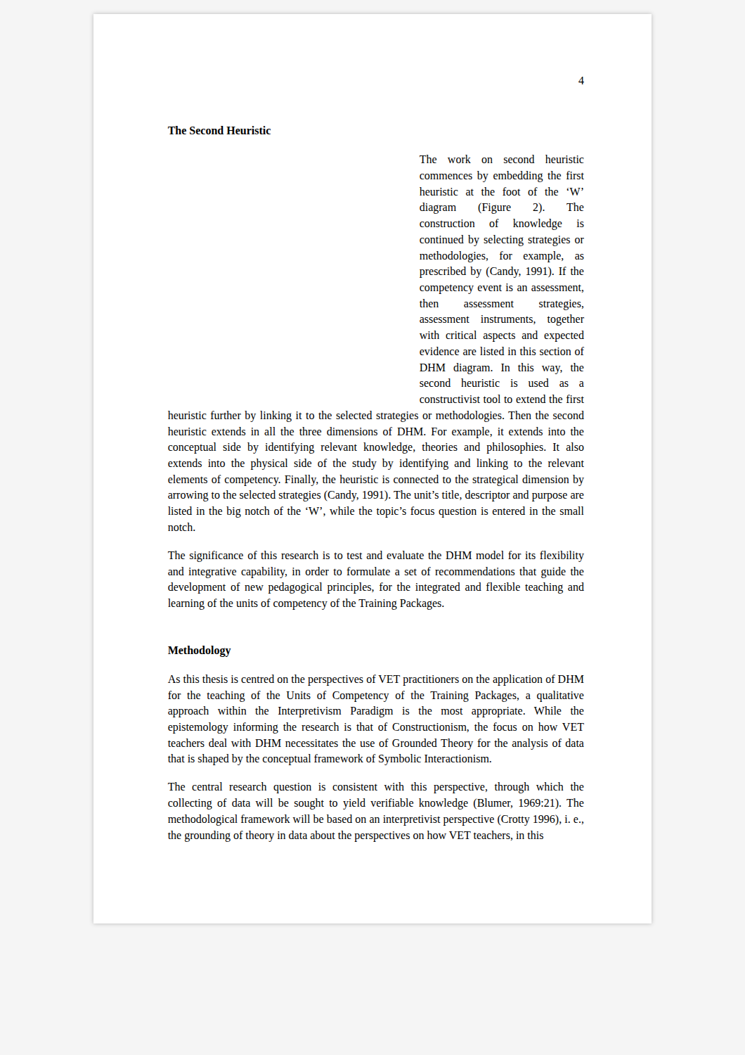4
The Second Heuristic
The work on second heuristic commences by embedding the first heuristic at the foot of the ‘W’ diagram (Figure 2). The construction of knowledge is continued by selecting strategies or methodologies, for example, as prescribed by (Candy, 1991). If the competency event is an assessment, then assessment strategies, assessment instruments, together with critical aspects and expected evidence are listed in this section of DHM diagram. In this way, the second heuristic is used as a constructivist tool to extend the first heuristic further by linking it to the selected strategies or methodologies. Then the second heuristic extends in all the three dimensions of DHM. For example, it extends into the conceptual side by identifying relevant knowledge, theories and philosophies. It also extends into the physical side of the study by identifying and linking to the relevant elements of competency. Finally, the heuristic is connected to the strategical dimension by arrowing to the selected strategies (Candy, 1991). The unit’s title, descriptor and purpose are listed in the big notch of the ‘W’, while the topic’s focus question is entered in the small notch.
The significance of this research is to test and evaluate the DHM model for its flexibility and integrative capability, in order to formulate a set of recommendations that guide the development of new pedagogical principles, for the integrated and flexible teaching and learning of the units of competency of the Training Packages.
Methodology
As this thesis is centred on the perspectives of VET practitioners on the application of DHM for the teaching of the Units of Competency of the Training Packages, a qualitative approach within the Interpretivism Paradigm is the most appropriate. While the epistemology informing the research is that of Constructionism, the focus on how VET teachers deal with DHM necessitates the use of Grounded Theory for the analysis of data that is shaped by the conceptual framework of Symbolic Interactionism.
The central research question is consistent with this perspective, through which the collecting of data will be sought to yield verifiable knowledge (Blumer, 1969:21). The methodological framework will be based on an interpretivist perspective (Crotty 1996), i. e., the grounding of theory in data about the perspectives on how VET teachers, in this